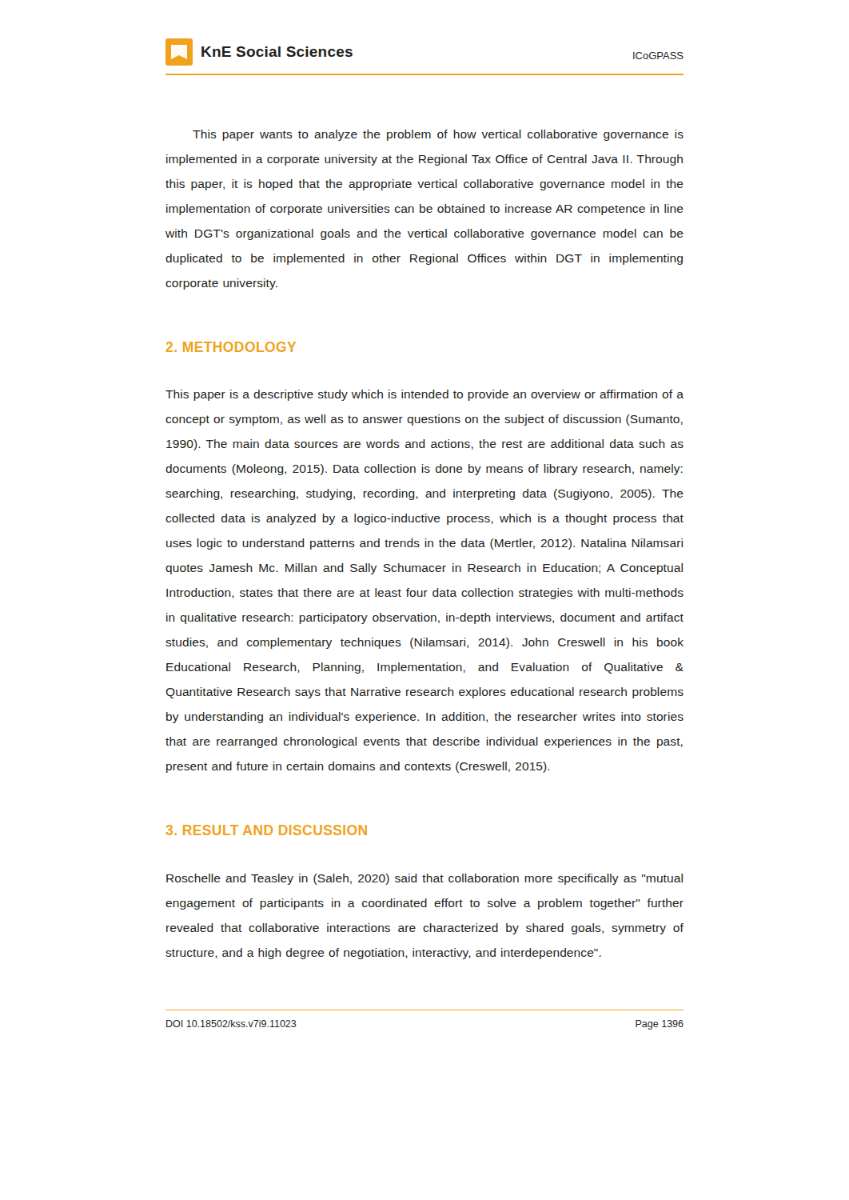KnE Social Sciences
ICoGPASS
This paper wants to analyze the problem of how vertical collaborative governance is implemented in a corporate university at the Regional Tax Office of Central Java II. Through this paper, it is hoped that the appropriate vertical collaborative governance model in the implementation of corporate universities can be obtained to increase AR competence in line with DGT's organizational goals and the vertical collaborative governance model can be duplicated to be implemented in other Regional Offices within DGT in implementing corporate university.
2. Methodology
This paper is a descriptive study which is intended to provide an overview or affirmation of a concept or symptom, as well as to answer questions on the subject of discussion (Sumanto, 1990). The main data sources are words and actions, the rest are additional data such as documents (Moleong, 2015). Data collection is done by means of library research, namely: searching, researching, studying, recording, and interpreting data (Sugiyono, 2005). The collected data is analyzed by a logico-inductive process, which is a thought process that uses logic to understand patterns and trends in the data (Mertler, 2012). Natalina Nilamsari quotes Jamesh Mc. Millan and Sally Schumacer in Research in Education; A Conceptual Introduction, states that there are at least four data collection strategies with multi-methods in qualitative research: participatory observation, in-depth interviews, document and artifact studies, and complementary techniques (Nilamsari, 2014). John Creswell in his book Educational Research, Planning, Implementation, and Evaluation of Qualitative & Quantitative Research says that Narrative research explores educational research problems by understanding an individual's experience. In addition, the researcher writes into stories that are rearranged chronological events that describe individual experiences in the past, present and future in certain domains and contexts (Creswell, 2015).
3. Result and Discussion
Roschelle and Teasley in (Saleh, 2020) said that collaboration more specifically as "mutual engagement of participants in a coordinated effort to solve a problem together" further revealed that collaborative interactions are characterized by shared goals, symmetry of structure, and a high degree of negotiation, interactivy, and interdependence".
DOI 10.18502/kss.v7i9.11023
Page 1396